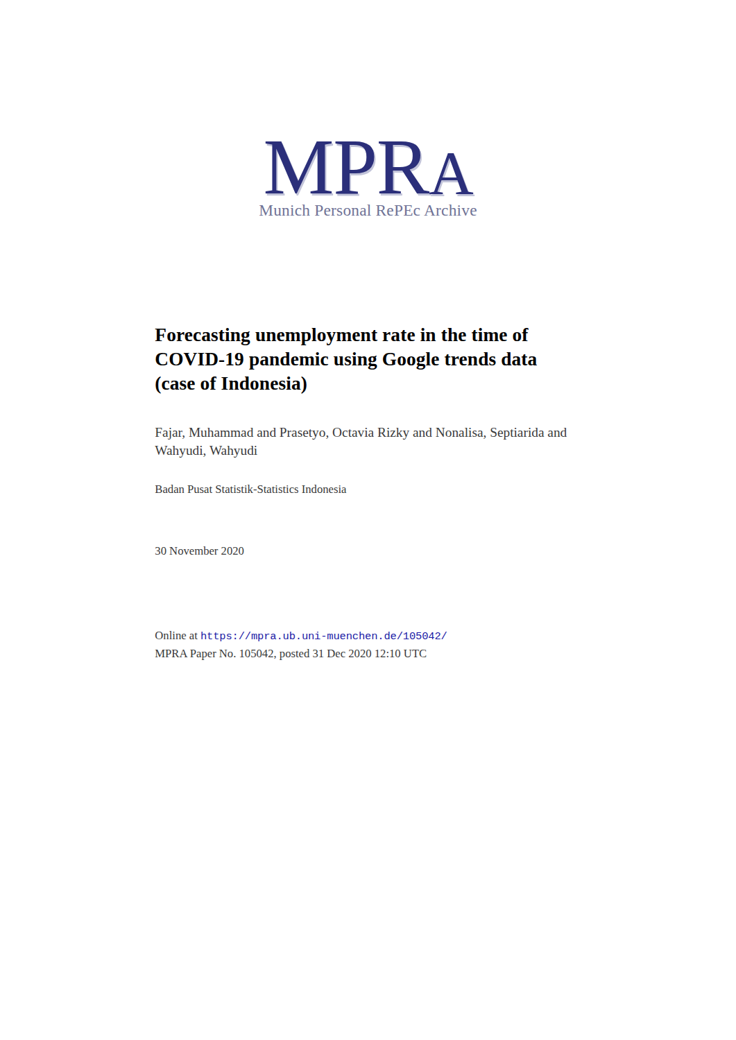MPRA
Munich Personal RePEc Archive
Forecasting unemployment rate in the time of COVID-19 pandemic using Google trends data (case of Indonesia)
Fajar, Muhammad and Prasetyo, Octavia Rizky and Nonalisa, Septiarida and Wahyudi, Wahyudi
Badan Pusat Statistik-Statistics Indonesia
30 November 2020
Online at https://mpra.ub.uni-muenchen.de/105042/
MPRA Paper No. 105042, posted 31 Dec 2020 12:10 UTC